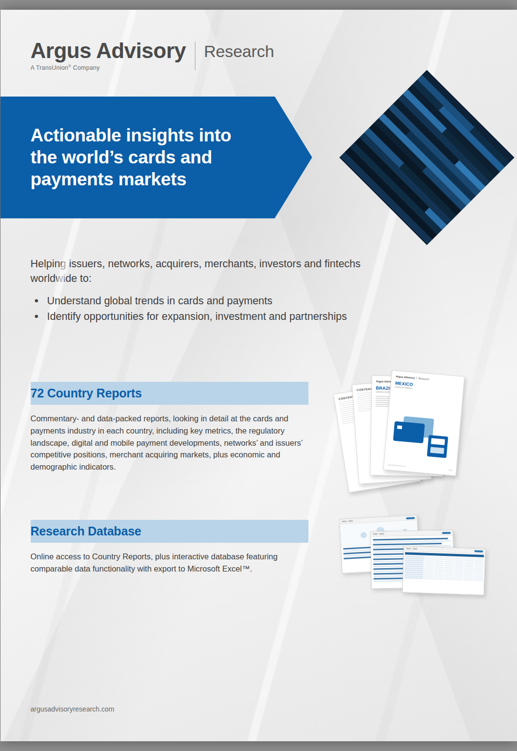Argus Advisory
A TransUnion® Company
Research
Actionable insights into
the world’s cards and
payments markets
Helping issuers, networks, acquirers, merchants, investors and fintechs worldwide to:
Understand global trends in cards and payments
Identify opportunities for expansion, investment and partnerships
72 Country Reports
Commentary- and data-packed reports, looking in detail at the cards and payments industry in each country, including key metrics, the regulatory landscape, digital and mobile payment developments, networks’ and issuers’ competitive positions, merchant acquiring markets, plus economic and demographic indicators.
CONTENTS
CONTENTS
Argus AdvisoryResearch
BRAZIL
CARDS & PAYMENTS
Argus AdvisoryResearch
MEXICO
CARDS & PAYMENTS
argusadvisoryresearch.com 2024
Research Database
Online access to Country Reports, plus interactive database featuring comparable data functionality with export to Microsoft Excel™.
argusadvisoryresearch.com